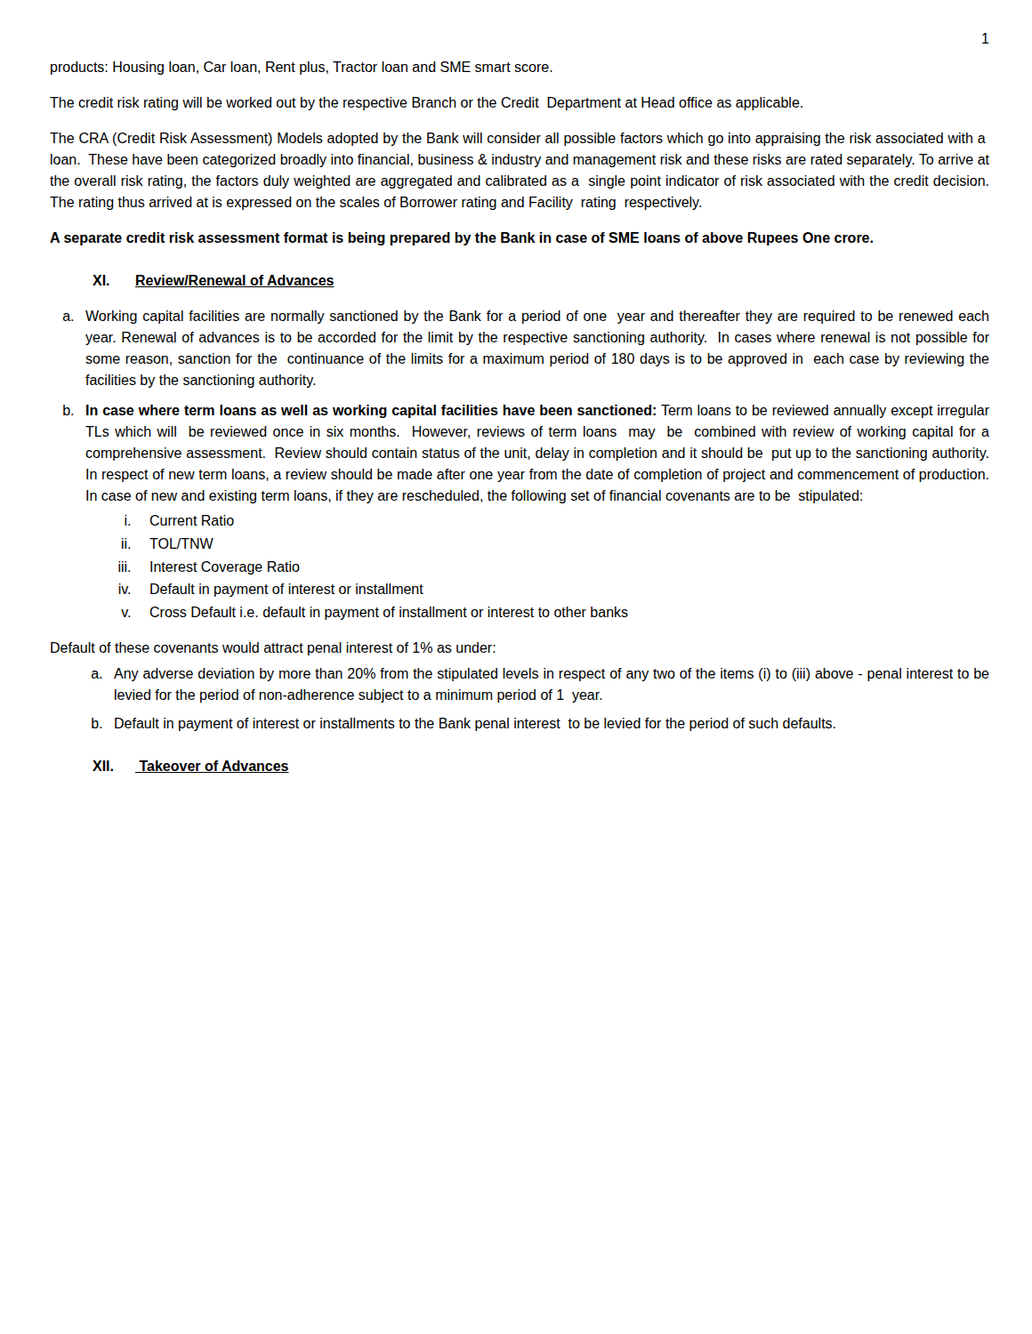1
products: Housing loan, Car loan, Rent plus, Tractor loan and SME smart score.
The credit risk rating will be worked out by the respective Branch or the Credit Department at Head office as applicable.
The CRA (Credit Risk Assessment) Models adopted by the Bank will consider all possible factors which go into appraising the risk associated with a loan. These have been categorized broadly into financial, business & industry and management risk and these risks are rated separately. To arrive at the overall risk rating, the factors duly weighted are aggregated and calibrated as a single point indicator of risk associated with the credit decision. The rating thus arrived at is expressed on the scales of Borrower rating and Facility rating respectively.
A separate credit risk assessment format is being prepared by the Bank in case of SME loans of above Rupees One crore.
XI. Review/Renewal of Advances
Working capital facilities are normally sanctioned by the Bank for a period of one year and thereafter they are required to be renewed each year. Renewal of advances is to be accorded for the limit by the respective sanctioning authority. In cases where renewal is not possible for some reason, sanction for the continuance of the limits for a maximum period of 180 days is to be approved in each case by reviewing the facilities by the sanctioning authority.
In case where term loans as well as working capital facilities have been sanctioned: Term loans to be reviewed annually except irregular TLs which will be reviewed once in six months. However, reviews of term loans may be combined with review of working capital for a comprehensive assessment. Review should contain status of the unit, delay in completion and it should be put up to the sanctioning authority. In respect of new term loans, a review should be made after one year from the date of completion of project and commencement of production. In case of new and existing term loans, if they are rescheduled, the following set of financial covenants are to be stipulated:
Current Ratio
TOL/TNW
Interest Coverage Ratio
Default in payment of interest or installment
Cross Default i.e. default in payment of installment or interest to other banks
Default of these covenants would attract penal interest of 1% as under:
Any adverse deviation by more than 20% from the stipulated levels in respect of any two of the items (i) to (iii) above - penal interest to be levied for the period of non-adherence subject to a minimum period of 1 year.
Default in payment of interest or installments to the Bank penal interest to be levied for the period of such defaults.
XII. Takeover of Advances